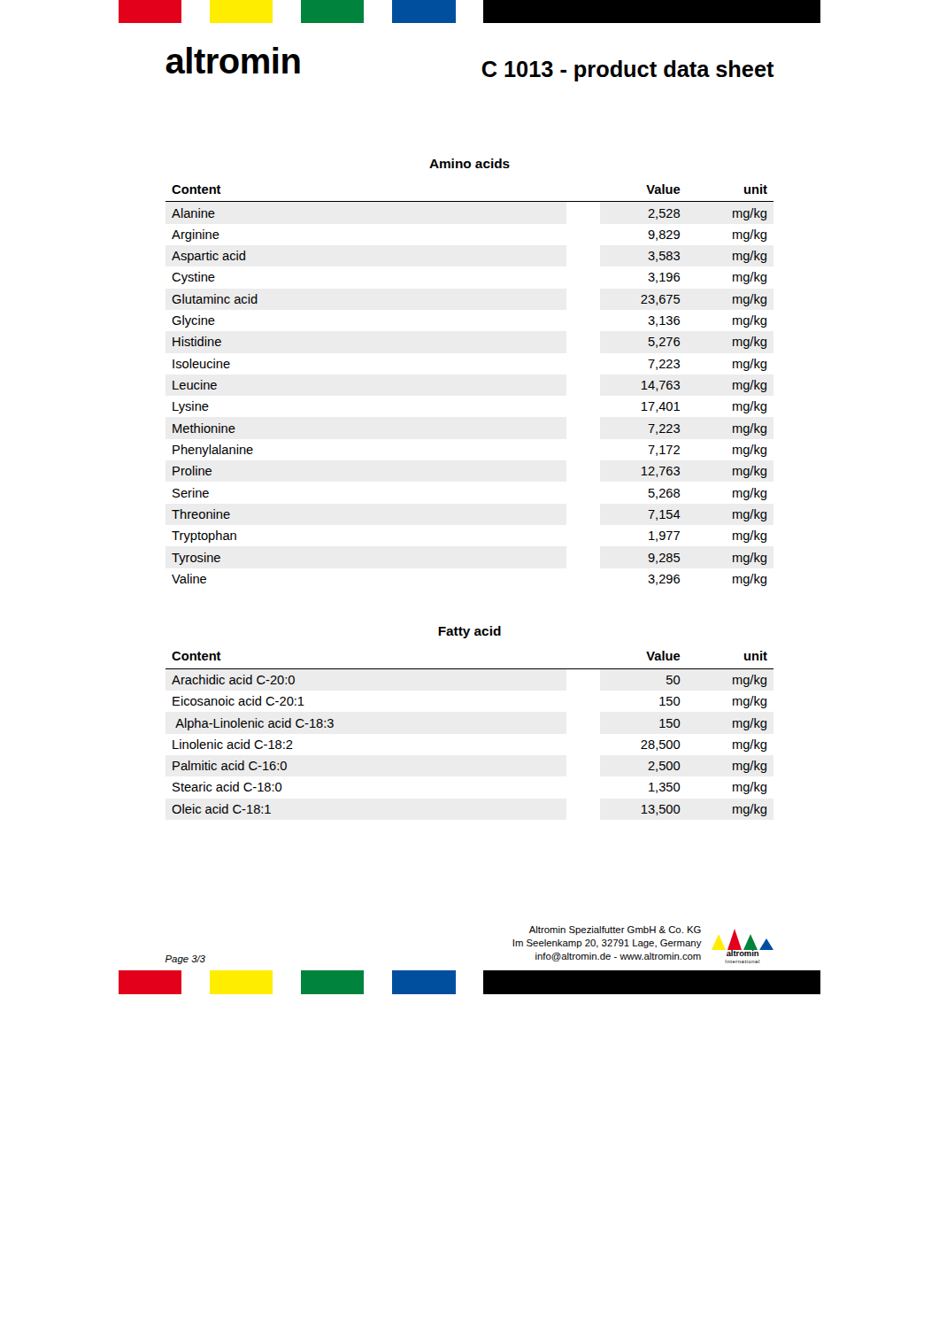altromin
C 1013 - product data sheet
Amino acids
| Content | | Value | unit |
| --- | --- | --- | --- |
| Alanine | | 2,528 | mg/kg |
| Arginine | | 9,829 | mg/kg |
| Aspartic acid | | 3,583 | mg/kg |
| Cystine | | 3,196 | mg/kg |
| Glutaminc acid | | 23,675 | mg/kg |
| Glycine | | 3,136 | mg/kg |
| Histidine | | 5,276 | mg/kg |
| Isoleucine | | 7,223 | mg/kg |
| Leucine | | 14,763 | mg/kg |
| Lysine | | 17,401 | mg/kg |
| Methionine | | 7,223 | mg/kg |
| Phenylalanine | | 7,172 | mg/kg |
| Proline | | 12,763 | mg/kg |
| Serine | | 5,268 | mg/kg |
| Threonine | | 7,154 | mg/kg |
| Tryptophan | | 1,977 | mg/kg |
| Tyrosine | | 9,285 | mg/kg |
| Valine | | 3,296 | mg/kg |
Fatty acid
| Content | | Value | unit |
| --- | --- | --- | --- |
| Arachidic acid C-20:0 | | 50 | mg/kg |
| Eicosanoic acid C-20:1 | | 150 | mg/kg |
| Alpha-Linolenic acid C-18:3 | | 150 | mg/kg |
| Linolenic acid C-18:2 | | 28,500 | mg/kg |
| Palmitic acid C-16:0 | | 2,500 | mg/kg |
| Stearic acid C-18:0 | | 1,350 | mg/kg |
| Oleic acid C-18:1 | | 13,500 | mg/kg |
Page 3/3
Altromin Spezialfutter GmbH & Co. KG
Im Seelenkamp 20, 32791 Lage, Germany
info@altromin.de - www.altromin.com
altromin
International